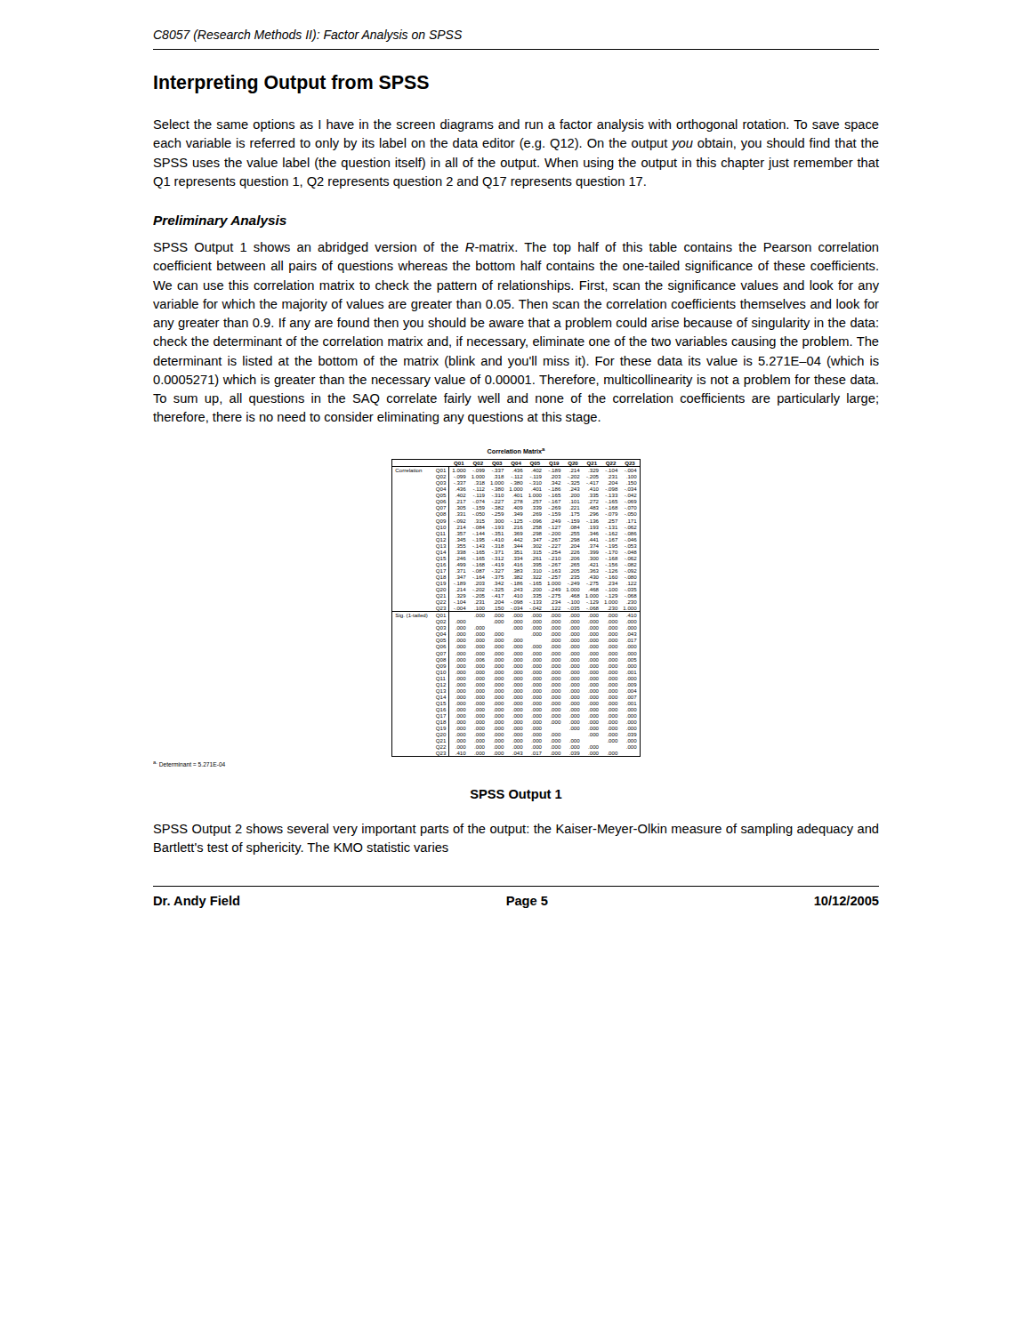C8057 (Research Methods II): Factor Analysis on SPSS
Interpreting Output from SPSS
Select the same options as I have in the screen diagrams and run a factor analysis with orthogonal rotation. To save space each variable is referred to only by its label on the data editor (e.g. Q12). On the output you obtain, you should find that the SPSS uses the value label (the question itself) in all of the output. When using the output in this chapter just remember that Q1 represents question 1, Q2 represents question 2 and Q17 represents question 17.
Preliminary Analysis
SPSS Output 1 shows an abridged version of the R-matrix. The top half of this table contains the Pearson correlation coefficient between all pairs of questions whereas the bottom half contains the one-tailed significance of these coefficients. We can use this correlation matrix to check the pattern of relationships. First, scan the significance values and look for any variable for which the majority of values are greater than 0.05. Then scan the correlation coefficients themselves and look for any greater than 0.9. If any are found then you should be aware that a problem could arise because of singularity in the data: check the determinant of the correlation matrix and, if necessary, eliminate one of the two variables causing the problem. The determinant is listed at the bottom of the matrix (blink and you'll miss it). For these data its value is 5.271E–04 (which is 0.0005271) which is greater than the necessary value of 0.00001. Therefore, multicollinearity is not a problem for these data. To sum up, all questions in the SAQ correlate fairly well and none of the correlation coefficients are particularly large; therefore, there is no need to consider eliminating any questions at this stage.
Correlation Matrix a
| | | Q01 | Q02 | Q03 | Q04 | Q05 | Q19 | Q20 | Q21 | Q22 | Q23 |
| --- | --- | --- | --- | --- | --- | --- | --- | --- | --- | --- | --- |
| Correlation | Q01 | 1.000 | -.099 | -.337 | .436 | .402 | -.189 | .214 | .329 | -.104 | -.004 |
| | Q02 | -.099 | 1.000 | .318 | -.112 | -.119 | .203 | -.202 | -.205 | .231 | .100 |
| | Q03 | -.337 | .318 | 1.000 | -.380 | -.310 | .342 | -.325 | -.417 | .204 | .150 |
| | Q04 | .436 | -.112 | -.380 | 1.000 | .401 | -.186 | .243 | .410 | -.098 | -.034 |
| | Q05 | .402 | -.119 | -.310 | .401 | 1.000 | -.165 | .200 | .335 | -.133 | -.042 |
| | Q06 | .217 | -.074 | -.227 | .278 | .257 | -.167 | .101 | .272 | -.165 | -.069 |
| | Q07 | .305 | -.159 | -.382 | .409 | .339 | -.269 | .221 | .483 | -.168 | -.070 |
| | Q08 | .331 | -.050 | -.259 | .349 | .269 | -.159 | .175 | .296 | -.079 | -.050 |
| | Q09 | -.092 | .315 | .300 | -.125 | -.096 | .249 | -.159 | -.136 | .257 | .171 |
| | Q10 | .214 | -.084 | -.193 | .216 | .258 | -.127 | .084 | .193 | -.131 | -.062 |
| | Q11 | .357 | -.144 | -.351 | .369 | .298 | -.200 | .255 | .346 | -.162 | -.086 |
| | Q12 | .345 | -.195 | -.410 | .442 | .347 | -.267 | .298 | .441 | -.167 | -.046 |
| | Q13 | .355 | -.143 | -.318 | .344 | .302 | -.227 | .204 | .374 | -.195 | -.053 |
| | Q14 | .338 | -.165 | -.371 | .351 | .315 | -.254 | .226 | .399 | -.170 | -.048 |
| | Q15 | .246 | -.165 | -.312 | .334 | .261 | -.210 | .206 | .300 | -.168 | -.062 |
| | Q16 | .499 | -.168 | -.419 | .416 | .395 | -.267 | .265 | .421 | -.156 | -.082 |
| | Q17 | .371 | -.087 | -.327 | .383 | .310 | -.163 | .205 | .363 | -.126 | -.092 |
| | Q18 | .347 | -.164 | -.375 | .382 | .322 | -.257 | .235 | .430 | -.160 | -.080 |
| | Q19 | -.189 | .203 | .342 | -.186 | -.165 | 1.000 | -.249 | -.275 | .234 | .122 |
| | Q20 | .214 | -.202 | -.325 | .243 | .200 | -.249 | 1.000 | .468 | -.100 | -.035 |
| | Q21 | .329 | -.205 | -.417 | .410 | .335 | -.275 | .468 | 1.000 | -.129 | -.068 |
| | Q22 | -.104 | .231 | .204 | -.098 | -.133 | .234 | -.100 | -.129 | 1.000 | .230 |
| | Q23 | -.004 | .100 | .150 | -.034 | -.042 | .122 | -.035 | -.068 | .230 | 1.000 |
| Sig. (1-tailed) | Q01 | | .000 | .000 | .000 | .000 | .000 | .000 | .000 | .000 | .410 |
| | Q02 | .000 | | .000 | .000 | .000 | .000 | .000 | .000 | .000 | .000 |
| | Q03 | .000 | .000 | | .000 | .000 | .000 | .000 | .000 | .000 | .000 |
| | Q04 | .000 | .000 | .000 | | .000 | .000 | .000 | .000 | .000 | .043 |
| | Q05 | .000 | .000 | .000 | .000 | | .000 | .000 | .000 | .000 | .017 |
| | Q06 | .000 | .000 | .000 | .000 | .000 | .000 | .000 | .000 | .000 | .000 |
| | Q07 | .000 | .000 | .000 | .000 | .000 | .000 | .000 | .000 | .000 | .000 |
| | Q08 | .000 | .006 | .000 | .000 | .000 | .000 | .000 | .000 | .000 | .005 |
| | Q09 | .000 | .000 | .000 | .000 | .000 | .000 | .000 | .000 | .000 | .000 |
| | Q10 | .000 | .000 | .000 | .000 | .000 | .000 | .000 | .000 | .000 | .001 |
| | Q11 | .000 | .000 | .000 | .000 | .000 | .000 | .000 | .000 | .000 | .000 |
| | Q12 | .000 | .000 | .000 | .000 | .000 | .000 | .000 | .000 | .000 | .009 |
| | Q13 | .000 | .000 | .000 | .000 | .000 | .000 | .000 | .000 | .000 | .004 |
| | Q14 | .000 | .000 | .000 | .000 | .000 | .000 | .000 | .000 | .000 | .007 |
| | Q15 | .000 | .000 | .000 | .000 | .000 | .000 | .000 | .000 | .000 | .001 |
| | Q16 | .000 | .000 | .000 | .000 | .000 | .000 | .000 | .000 | .000 | .000 |
| | Q17 | .000 | .000 | .000 | .000 | .000 | .000 | .000 | .000 | .000 | .000 |
| | Q18 | .000 | .000 | .000 | .000 | .000 | .000 | .000 | .000 | .000 | .000 |
| | Q19 | .000 | .000 | .000 | .000 | .000 | | .000 | .000 | .000 | .000 |
| | Q20 | .000 | .000 | .000 | .000 | .000 | .000 | | .000 | .000 | .039 |
| | Q21 | .000 | .000 | .000 | .000 | .000 | .000 | .000 | | .000 | .000 |
| | Q22 | .000 | .000 | .000 | .000 | .000 | .000 | .000 | .000 | | .000 |
| | Q23 | .410 | .000 | .000 | .043 | .017 | .000 | .039 | .000 | .000 | |
a. Determinant = 5.271E-04
SPSS Output 1
SPSS Output 2 shows several very important parts of the output: the Kaiser-Meyer-Olkin measure of sampling adequacy and Bartlett's test of sphericity. The KMO statistic varies
Dr. Andy Field Page 5 10/12/2005